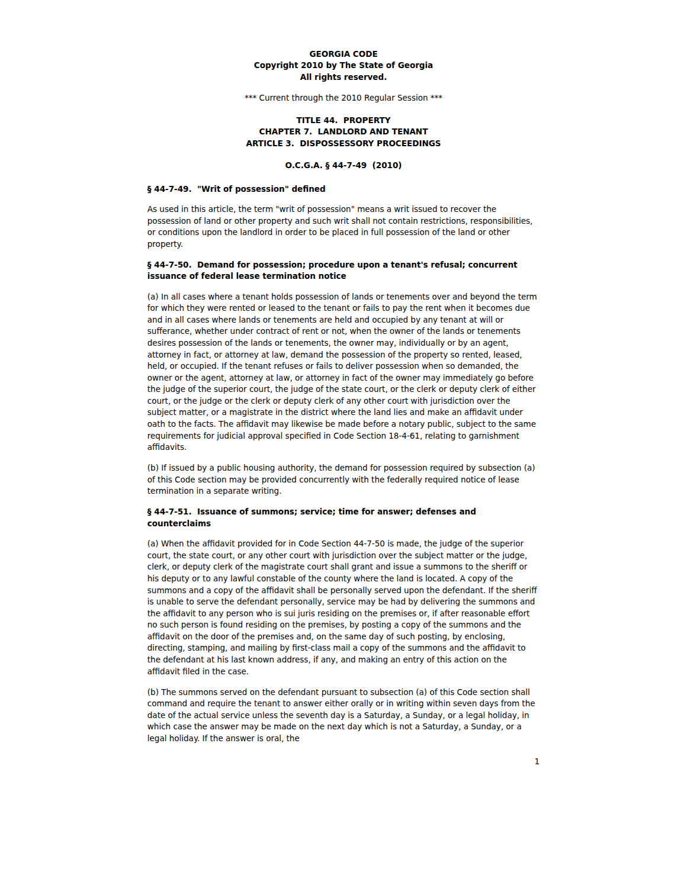GEORGIA CODE
Copyright 2010 by The State of Georgia
All rights reserved.
*** Current through the 2010 Regular Session ***
TITLE 44. PROPERTY
CHAPTER 7. LANDLORD AND TENANT
ARTICLE 3. DISPOSSESSORY PROCEEDINGS
O.C.G.A. § 44-7-49 (2010)
§ 44-7-49. "Writ of possession" defined
As used in this article, the term "writ of possession" means a writ issued to recover the possession of land or other property and such writ shall not contain restrictions, responsibilities, or conditions upon the landlord in order to be placed in full possession of the land or other property.
§ 44-7-50. Demand for possession; procedure upon a tenant's refusal; concurrent issuance of federal lease termination notice
(a) In all cases where a tenant holds possession of lands or tenements over and beyond the term for which they were rented or leased to the tenant or fails to pay the rent when it becomes due and in all cases where lands or tenements are held and occupied by any tenant at will or sufferance, whether under contract of rent or not, when the owner of the lands or tenements desires possession of the lands or tenements, the owner may, individually or by an agent, attorney in fact, or attorney at law, demand the possession of the property so rented, leased, held, or occupied. If the tenant refuses or fails to deliver possession when so demanded, the owner or the agent, attorney at law, or attorney in fact of the owner may immediately go before the judge of the superior court, the judge of the state court, or the clerk or deputy clerk of either court, or the judge or the clerk or deputy clerk of any other court with jurisdiction over the subject matter, or a magistrate in the district where the land lies and make an affidavit under oath to the facts. The affidavit may likewise be made before a notary public, subject to the same requirements for judicial approval specified in Code Section 18-4-61, relating to garnishment affidavits.
(b) If issued by a public housing authority, the demand for possession required by subsection (a) of this Code section may be provided concurrently with the federally required notice of lease termination in a separate writing.
§ 44-7-51. Issuance of summons; service; time for answer; defenses and counterclaims
(a) When the affidavit provided for in Code Section 44-7-50 is made, the judge of the superior court, the state court, or any other court with jurisdiction over the subject matter or the judge, clerk, or deputy clerk of the magistrate court shall grant and issue a summons to the sheriff or his deputy or to any lawful constable of the county where the land is located. A copy of the summons and a copy of the affidavit shall be personally served upon the defendant. If the sheriff is unable to serve the defendant personally, service may be had by delivering the summons and the affidavit to any person who is sui juris residing on the premises or, if after reasonable effort no such person is found residing on the premises, by posting a copy of the summons and the affidavit on the door of the premises and, on the same day of such posting, by enclosing, directing, stamping, and mailing by first-class mail a copy of the summons and the affidavit to the defendant at his last known address, if any, and making an entry of this action on the affidavit filed in the case.
(b) The summons served on the defendant pursuant to subsection (a) of this Code section shall command and require the tenant to answer either orally or in writing within seven days from the date of the actual service unless the seventh day is a Saturday, a Sunday, or a legal holiday, in which case the answer may be made on the next day which is not a Saturday, a Sunday, or a legal holiday. If the answer is oral, the
1